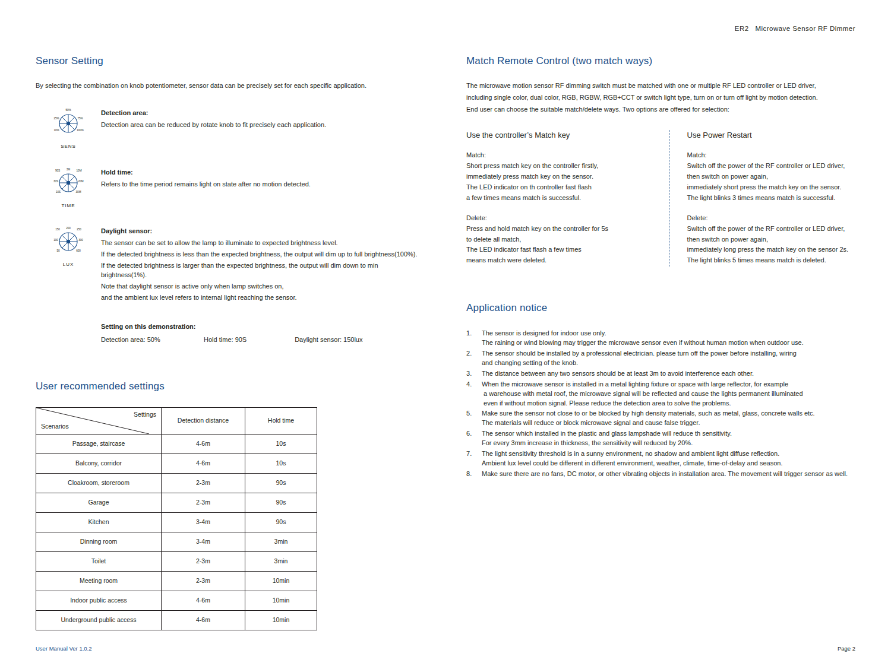ER2 Microwave Sensor RF Dimmer
Sensor Setting
By selecting the combination on knob potentiometer, sensor data can be precisely set for each specific application.
50% 75% 100% 25% 10%
SENS
Detection area:
Detection area can be reduced by rotate knob to fit precisely each application.
3M 90S 10M 20M 30M 30S 10S
TIME
Hold time:
Refers to the time period remains light on state after no motion detected.
200 150 250 300 600 100 50
LUX
Daylight sensor:
The sensor can be set to allow the lamp to illuminate to expected brightness level.
If the detected brightness is less than the expected brightness, the output will dim up to full brightness(100%).
If the detected brightness is larger than the expected brightness, the output will dim down to min brightness(1%).
Note that daylight sensor is active only when lamp switches on,
and the ambient lux level refers to internal light reaching the sensor.
Setting on this demonstration:
Detection area: 50% Hold time: 90S Daylight sensor: 150lux
User recommended settings
| Settings Scenarios | Detection distance | Hold time |
| Passage, staircase | 4-6m | 10s |
| Balcony, corridor | 4-6m | 10s |
| Cloakroom, storeroom | 2-3m | 90s |
| Garage | 2-3m | 90s |
| Kitchen | 3-4m | 90s |
| Dinning room | 3-4m | 3min |
| Toilet | 2-3m | 3min |
| Meeting room | 2-3m | 10min |
| Indoor public access | 4-6m | 10min |
| Underground public access | 4-6m | 10min |
Match Remote Control (two match ways)
The microwave motion sensor RF dimming switch must be matched with one or multiple RF LED controller or LED driver,
including single color, dual color, RGB, RGBW, RGB+CCT or switch light type, turn on or turn off light by motion detection.
End user can choose the suitable match/delete ways. Two options are offered for selection:
Use the controller’s Match key
Match:
Short press match key on the controller firstly,
immediately press match key on the sensor.
The LED indicator on th controller fast flash
a few times means match is successful.
Delete:
Press and hold match key on the controller for 5s
to delete all match,
The LED indicator fast flash a few times
means match were deleted.
Use Power Restart
Match:
Switch off the power of the RF controller or LED driver,
then switch on power again,
immediately short press the match key on the sensor.
The light blinks 3 times means match is successful.
Delete:
Switch off the power of the RF controller or LED driver,
then switch on power again,
immediately long press the match key on the sensor 2s.
The light blinks 5 times means match is deleted.
Application notice
The sensor is designed for indoor use only. The raining or wind blowing may trigger the microwave sensor even if without human motion when outdoor use.
The sensor should be installed by a professional electrician. please turn off the power before installing, wiring and changing setting of the knob.
The distance between any two sensors should be at least 3m to avoid interference each other.
When the microwave sensor is installed in a metal lighting fixture or space with large reflector, for example a warehouse with metal roof, the microwave signal will be reflected and cause the lights permanent illuminated even if without motion signal. Please reduce the detection area to solve the problems.
Make sure the sensor not close to or be blocked by high density materials, such as metal, glass, concrete walls etc. The materials will reduce or block microwave signal and cause false trigger.
The sensor which installed in the plastic and glass lampshade will reduce th sensitivity. For every 3mm increase in thickness, the sensitivity will reduced by 20%.
The light sensitivity threshold is in a sunny environment, no shadow and ambient light diffuse reflection. Ambient lux level could be different in different environment, weather, climate, time-of-delay and season.
Make sure there are no fans, DC motor, or other vibrating objects in installation area. The movement will trigger sensor as well.
User Manual Ver 1.0.2
Page 2